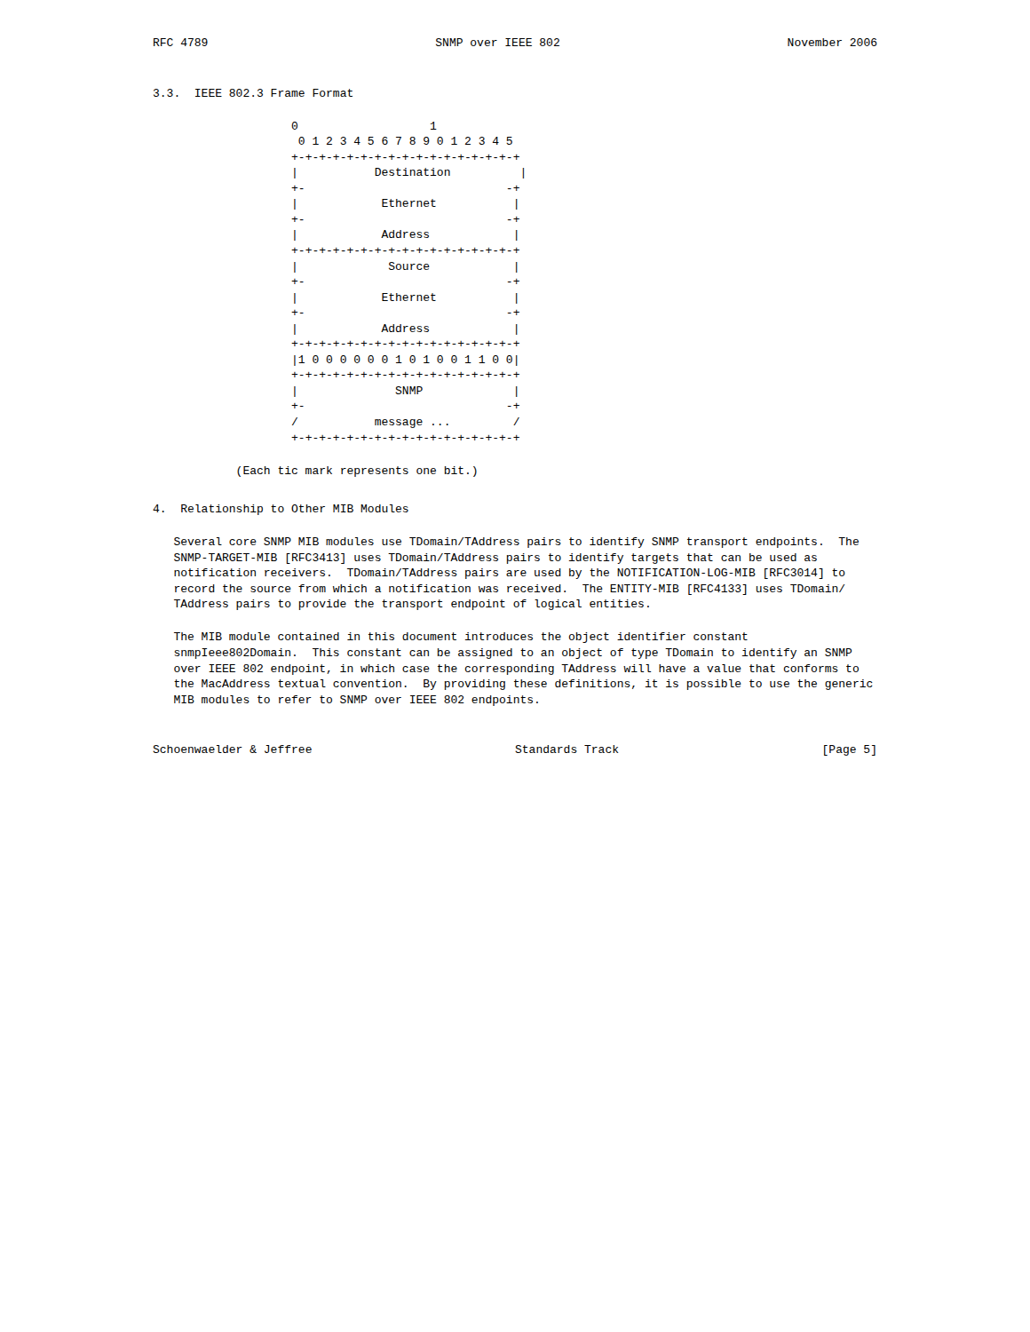RFC 4789 SNMP over IEEE 802 November 2006
3.3. IEEE 802.3 Frame Format
                    0                   1
                     0 1 2 3 4 5 6 7 8 9 0 1 2 3 4 5
                    +-+-+-+-+-+-+-+-+-+-+-+-+-+-+-+-+
                    |           Destination          |
                    +-                             -+
                    |            Ethernet           |
                    +-                             -+
                    |            Address            |
                    +-+-+-+-+-+-+-+-+-+-+-+-+-+-+-+-+
                    |             Source            |
                    +-                             -+
                    |            Ethernet           |
                    +-                             -+
                    |            Address            |
                    +-+-+-+-+-+-+-+-+-+-+-+-+-+-+-+-+
                    |1 0 0 0 0 0 0 1 0 1 0 0 1 1 0 0|
                    +-+-+-+-+-+-+-+-+-+-+-+-+-+-+-+-+
                    |              SNMP             |
                    +-                             -+
                    /           message ...         /
                    +-+-+-+-+-+-+-+-+-+-+-+-+-+-+-+-+
(Each tic mark represents one bit.)
4. Relationship to Other MIB Modules
Several core SNMP MIB modules use TDomain/TAddress pairs to identify SNMP transport endpoints. The SNMP-TARGET-MIB [RFC3413] uses TDomain/TAddress pairs to identify targets that can be used as notification receivers. TDomain/TAddress pairs are used by the NOTIFICATION-LOG-MIB [RFC3014] to record the source from which a notification was received. The ENTITY-MIB [RFC4133] uses TDomain/ TAddress pairs to provide the transport endpoint of logical entities.
The MIB module contained in this document introduces the object identifier constant snmpIeee802Domain. This constant can be assigned to an object of type TDomain to identify an SNMP over IEEE 802 endpoint, in which case the corresponding TAddress will have a value that conforms to the MacAddress textual convention. By providing these definitions, it is possible to use the generic MIB modules to refer to SNMP over IEEE 802 endpoints.
Schoenwaelder & Jeffree Standards Track [Page 5]